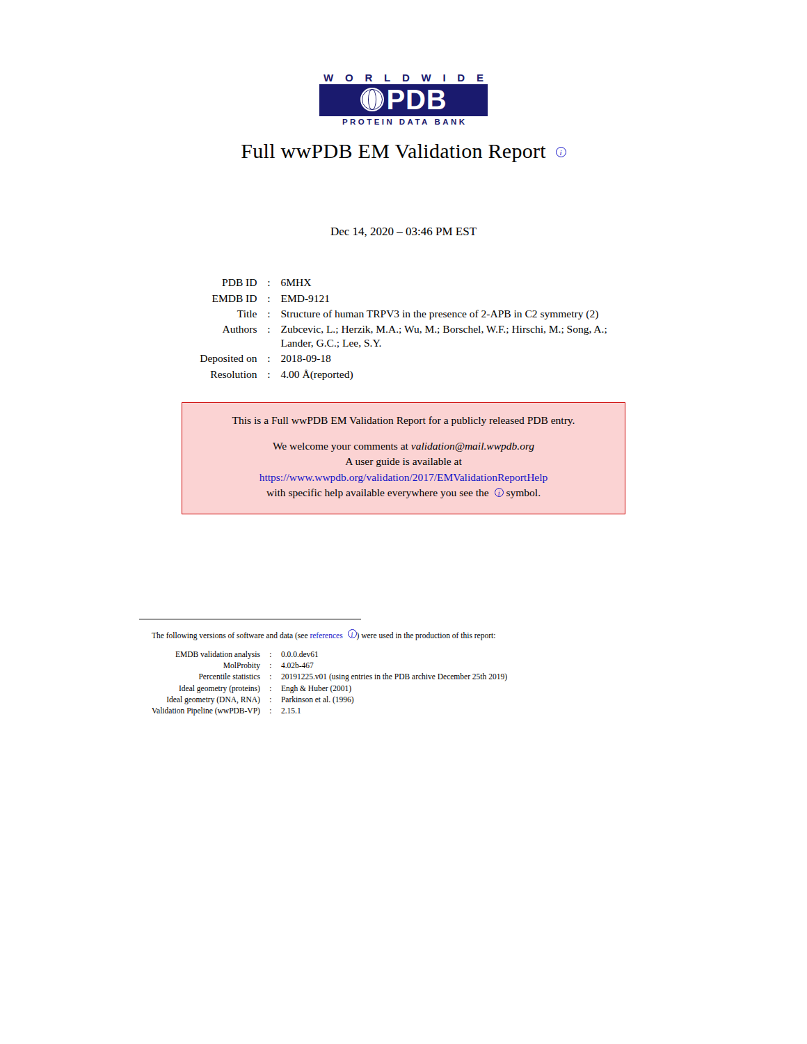W O R L D W I D E
PDB
PROTEIN DATA BANK
Full wwPDB EM Validation Report i
Dec 14, 2020 – 03:46 PM EST
| PDB ID | : | 6MHX |
| EMDB ID | : | EMD-9121 |
| Title | : | Structure of human TRPV3 in the presence of 2-APB in C2 symmetry (2) |
| Authors | : | Zubcevic, L.; Herzik, M.A.; Wu, M.; Borschel, W.F.; Hirschi, M.; Song, A.; Lander, G.C.; Lee, S.Y. |
| Deposited on | : | 2018-09-18 |
| Resolution | : | 4.00 Å(reported) |
This is a Full wwPDB EM Validation Report for a publicly released PDB entry.
We welcome your comments at validation@mail.wwpdb.org
A user guide is available at
https://www.wwpdb.org/validation/2017/EMValidationReportHelp
with specific help available everywhere you see the i symbol.
The following versions of software and data (see references i) were used in the production of this report:
| EMDB validation analysis | : | 0.0.0.dev61 |
| MolProbity | : | 4.02b-467 |
| Percentile statistics | : | 20191225.v01 (using entries in the PDB archive December 25th 2019) |
| Ideal geometry (proteins) | : | Engh & Huber (2001) |
| Ideal geometry (DNA, RNA) | : | Parkinson et al. (1996) |
| Validation Pipeline (wwPDB-VP) | : | 2.15.1 |